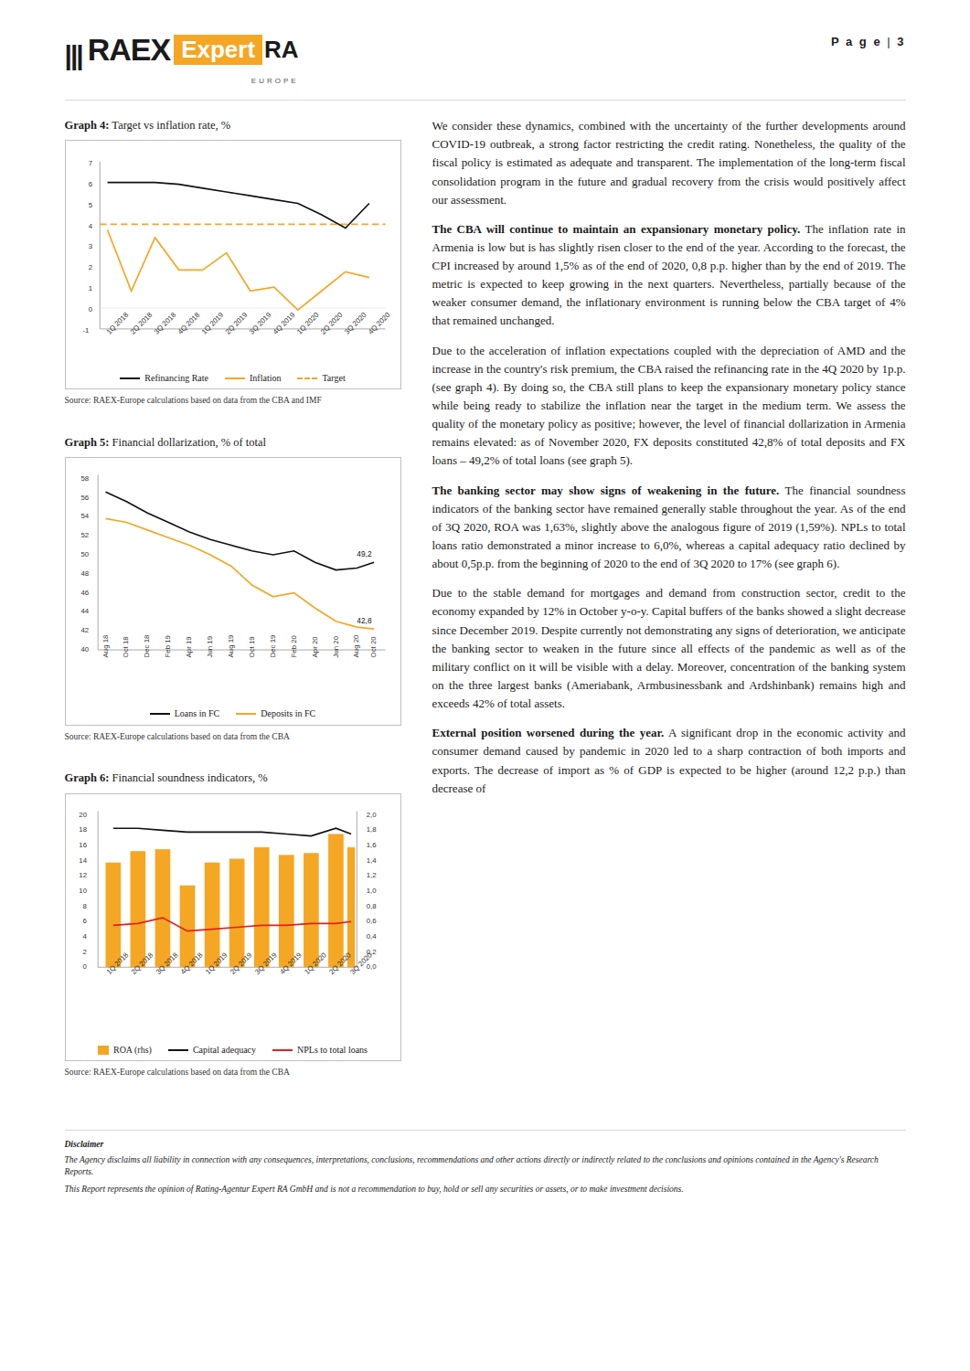|||
RAEX Expert RA
EUROPE
P a g e | 3
Graph 4: Target vs inflation rate, %
7 6 5 4 3 2 1 0 -1 1Q 2018 2Q 2018 3Q 2018 4Q 2018 1Q 2019 2Q 2019 3Q 2019 4Q 2019 1Q 2020 2Q 2020 3Q 2020 4Q 2020
Refinancing Rate Inflation Target
Source: RAEX-Europe calculations based on data from the CBA and IMF
Graph 5: Financial dollarization, % of total
58 56 54 52 50 48 46 44 42 40 49,2 42,8 Aug 18 Oct 18 Dec 18 Feb 19 Apr 19 Jun 19 Aug 19 Oct 19 Dec 19 Feb 20 Apr 20 Jun 20 Aug 20 Oct 20
Loans in FC Deposits in FC
Source: RAEX-Europe calculations based on data from the CBA
Graph 6: Financial soundness indicators, %
20 18 16 14 12 10 8 6 4 2 0 2,0 1,8 1,6 1,4 1,2 1,0 0,8 0,6 0,4 0,2 0,0 1Q 2018 2Q 2018 3Q 2018 4Q 2018 1Q 2019 2Q 2019 3Q 2019 4Q 2019 1Q 2020 2Q 2020 3Q 2020
ROA (rhs) Capital adequacy NPLs to total loans
Source: RAEX-Europe calculations based on data from the CBA
We consider these dynamics, combined with the uncertainty of the further developments around COVID-19 outbreak, a strong factor restricting the credit rating. Nonetheless, the quality of the fiscal policy is estimated as adequate and transparent. The implementation of the long-term fiscal consolidation program in the future and gradual recovery from the crisis would positively affect our assessment.
The CBA will continue to maintain an expansionary monetary policy. The inflation rate in Armenia is low but is has slightly risen closer to the end of the year. According to the forecast, the CPI increased by around 1,5% as of the end of 2020, 0,8 p.p. higher than by the end of 2019. The metric is expected to keep growing in the next quarters. Nevertheless, partially because of the weaker consumer demand, the inflationary environment is running below the CBA target of 4% that remained unchanged.
Due to the acceleration of inflation expectations coupled with the depreciation of AMD and the increase in the country's risk premium, the CBA raised the refinancing rate in the 4Q 2020 by 1p.p. (see graph 4). By doing so, the CBA still plans to keep the expansionary monetary policy stance while being ready to stabilize the inflation near the target in the medium term. We assess the quality of the monetary policy as positive; however, the level of financial dollarization in Armenia remains elevated: as of November 2020, FX deposits constituted 42,8% of total deposits and FX loans – 49,2% of total loans (see graph 5).
The banking sector may show signs of weakening in the future. The financial soundness indicators of the banking sector have remained generally stable throughout the year. As of the end of 3Q 2020, ROA was 1,63%, slightly above the analogous figure of 2019 (1,59%). NPLs to total loans ratio demonstrated a minor increase to 6,0%, whereas a capital adequacy ratio declined by about 0,5p.p. from the beginning of 2020 to the end of 3Q 2020 to 17% (see graph 6).
Due to the stable demand for mortgages and demand from construction sector, credit to the economy expanded by 12% in October y-o-y. Capital buffers of the banks showed a slight decrease since December 2019. Despite currently not demonstrating any signs of deterioration, we anticipate the banking sector to weaken in the future since all effects of the pandemic as well as of the military conflict on it will be visible with a delay. Moreover, concentration of the banking system on the three largest banks (Ameriabank, Armbusinessbank and Ardshinbank) remains high and exceeds 42% of total assets.
External position worsened during the year. A significant drop in the economic activity and consumer demand caused by pandemic in 2020 led to a sharp contraction of both imports and exports. The decrease of import as % of GDP is expected to be higher (around 12,2 p.p.) than decrease of
Disclaimer
The Agency disclaims all liability in connection with any consequences, interpretations, conclusions, recommendations and other actions directly or indirectly related to the conclusions and opinions contained in the Agency's Research Reports.
This Report represents the opinion of Rating-Agentur Expert RA GmbH and is not a recommendation to buy, hold or sell any securities or assets, or to make investment decisions.